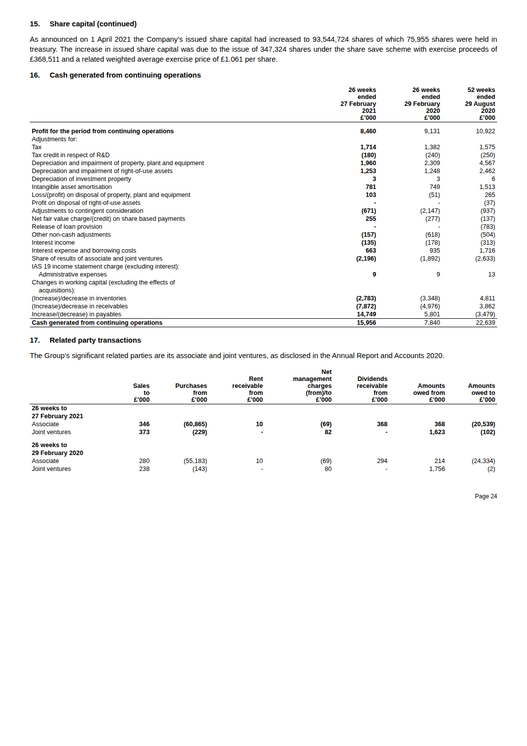15.
Share capital (continued)
As announced on 1 April 2021 the Company’s issued share capital had increased to 93,544,724 shares of which 75,955 shares were held in treasury. The increase in issued share capital was due to the issue of 347,324 shares under the share save scheme with exercise proceeds of £368,511 and a related weighted average exercise price of £1.061 per share.
16.
Cash generated from continuing operations
| | 26 weeks ended 27 February 2021 £’000 | 26 weeks ended 29 February 2020 £’000 | 52 weeks ended 29 August 2020 £’000 |
| --- | --- | --- | --- |
| Profit for the period from continuing operations | 8,460 | 9,131 | 10,922 |
| Adjustments for: | | | |
| Tax | 1,714 | 1,382 | 1,575 |
| Tax credit in respect of R&D | (180) | (240) | (250) |
| Depreciation and impairment of property, plant and equipment | 1,960 | 2,309 | 4,567 |
| Depreciation and impairment of right-of-use assets | 1,253 | 1,248 | 2,462 |
| Depreciation of investment property | 3 | 3 | 6 |
| Intangible asset amortisation | 781 | 749 | 1,513 |
| Loss/(profit) on disposal of property, plant and equipment | 103 | (51) | 265 |
| Profit on disposal of right-of-use assets | - | - | (37) |
| Adjustments to contingent consideration | (671) | (2,147) | (937) |
| Net fair value charge/(credit) on share based payments | 255 | (277) | (137) |
| Release of loan provision | - | - | (783) |
| Other non-cash adjustments | (157) | (618) | (504) |
| Interest income | (135) | (178) | (313) |
| Interest expense and borrowing costs | 663 | 935 | 1,716 |
| Share of results of associate and joint ventures | (2,196) | (1,892) | (2,633) |
| IAS 19 income statement charge (excluding interest): | | | |
| Administrative expenses | 9 | 9 | 13 |
| Changes in working capital (excluding the effects of | | | |
| acquisitions): | | | |
| (Increase)/decrease in inventories | (2,783) | (3,348) | 4,811 |
| (Increase)/decrease in receivables | (7,872) | (4,976) | 3,862 |
| Increase/(decrease) in payables | 14,749 | 5,801 | (3,479) |
| Cash generated from continuing operations | 15,956 | 7,840 | 22,639 |
17.
Related party transactions
The Group’s significant related parties are its associate and joint ventures, as disclosed in the Annual Report and Accounts 2020.
| | Sales to £’000 | Purchases from £’000 | Rent receivable from £’000 | Net management charges (from)/to £’000 | Dividends receivable from £’000 | Amounts owed from £’000 | Amounts owed to £’000 |
| --- | --- | --- | --- | --- | --- | --- | --- |
| 26 weeks to | | | | | | | |
| 27 February 2021 | | | | | | | |
| Associate | 346 | (60,865) | 10 | (69) | 368 | 368 | (20,539) |
| Joint ventures | 373 | (229) | - | 82 | - | 1,623 | (102) |
| 26 weeks to | | | | | | | |
| 29 February 2020 | | | | | | | |
| Associate | 280 | (55,183) | 10 | (69) | 294 | 214 | (24,334) |
| Joint ventures | 238 | (143) | - | 80 | - | 1,756 | (2) |
Page 24